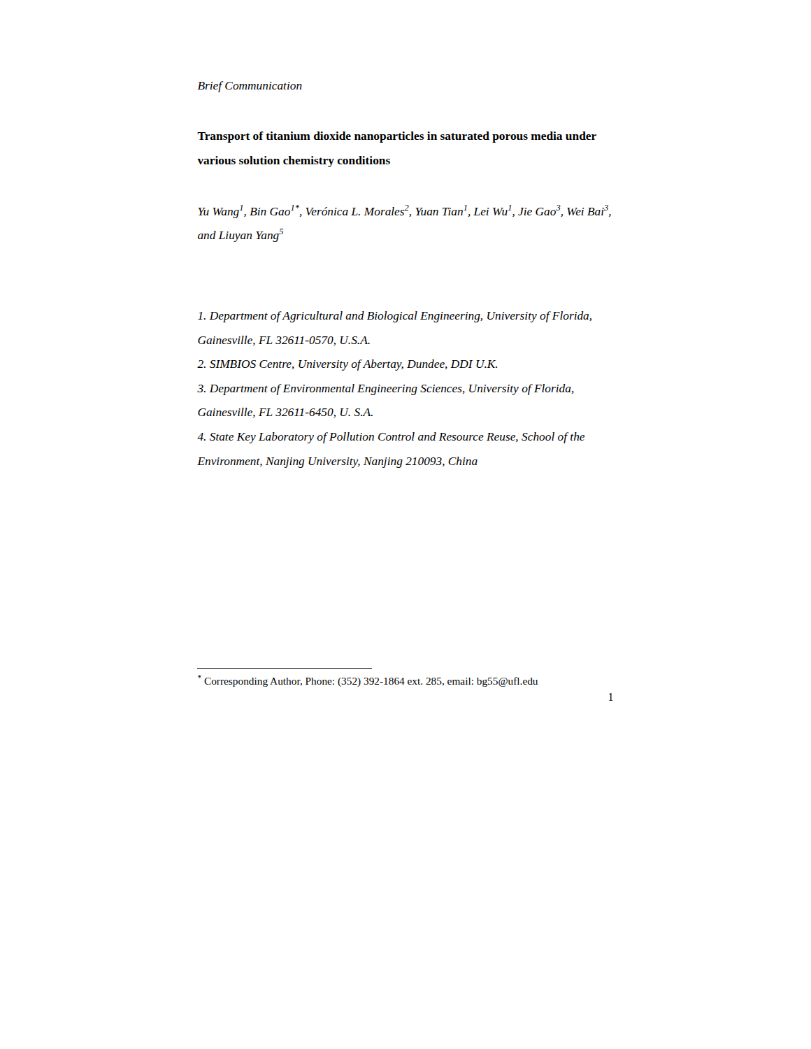Brief Communication
Transport of titanium dioxide nanoparticles in saturated porous media under various solution chemistry conditions
Yu Wang1, Bin Gao1*, Verónica L. Morales2, Yuan Tian1, Lei Wu1, Jie Gao3, Wei Bai3, and Liuyan Yang5
1. Department of Agricultural and Biological Engineering, University of Florida, Gainesville, FL 32611-0570, U.S.A.
2. SIMBIOS Centre, University of Abertay, Dundee, DDI U.K.
3. Department of Environmental Engineering Sciences, University of Florida, Gainesville, FL 32611-6450, U. S.A.
4. State Key Laboratory of Pollution Control and Resource Reuse, School of the Environment, Nanjing University, Nanjing 210093, China
* Corresponding Author, Phone: (352) 392-1864 ext. 285, email: bg55@ufl.edu
1